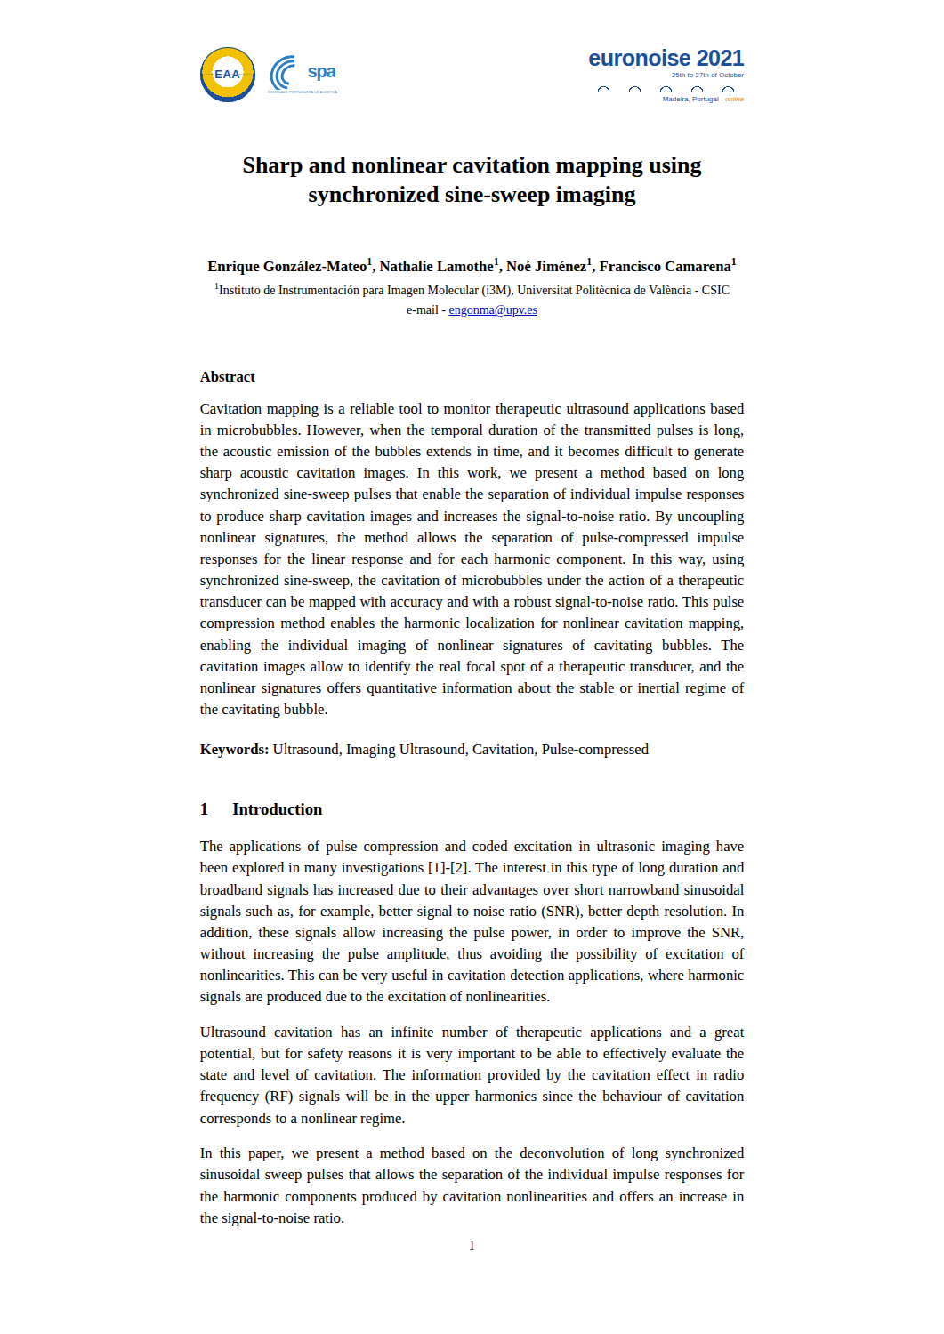spa
SOCIEDADE PORTUGUESA DE ACÚSTICA
euronoise 2021
25th to 27th of October
Madeira, Portugal - online
Sharp and nonlinear cavitation mapping using synchronized sine-sweep imaging
Enrique González-Mateo1, Nathalie Lamothe1, Noé Jiménez1, Francisco Camarena1
1Instituto de Instrumentación para Imagen Molecular (i3M), Universitat Politècnica de València - CSIC
e-mail - engonma@upv.es
Abstract
Cavitation mapping is a reliable tool to monitor therapeutic ultrasound applications based in microbubbles. However, when the temporal duration of the transmitted pulses is long, the acoustic emission of the bubbles extends in time, and it becomes difficult to generate sharp acoustic cavitation images. In this work, we present a method based on long synchronized sine-sweep pulses that enable the separation of individual impulse responses to produce sharp cavitation images and increases the signal-to-noise ratio. By uncoupling nonlinear signatures, the method allows the separation of pulse-compressed impulse responses for the linear response and for each harmonic component. In this way, using synchronized sine-sweep, the cavitation of microbubbles under the action of a therapeutic transducer can be mapped with accuracy and with a robust signal-to-noise ratio. This pulse compression method enables the harmonic localization for nonlinear cavitation mapping, enabling the individual imaging of nonlinear signatures of cavitating bubbles. The cavitation images allow to identify the real focal spot of a therapeutic transducer, and the nonlinear signatures offers quantitative information about the stable or inertial regime of the cavitating bubble.
Keywords: Ultrasound, Imaging Ultrasound, Cavitation, Pulse-compressed
1 Introduction
The applications of pulse compression and coded excitation in ultrasonic imaging have been explored in many investigations [1]-[2]. The interest in this type of long duration and broadband signals has increased due to their advantages over short narrowband sinusoidal signals such as, for example, better signal to noise ratio (SNR), better depth resolution. In addition, these signals allow increasing the pulse power, in order to improve the SNR, without increasing the pulse amplitude, thus avoiding the possibility of excitation of nonlinearities. This can be very useful in cavitation detection applications, where harmonic signals are produced due to the excitation of nonlinearities.
Ultrasound cavitation has an infinite number of therapeutic applications and a great potential, but for safety reasons it is very important to be able to effectively evaluate the state and level of cavitation. The information provided by the cavitation effect in radio frequency (RF) signals will be in the upper harmonics since the behaviour of cavitation corresponds to a nonlinear regime.
In this paper, we present a method based on the deconvolution of long synchronized sinusoidal sweep pulses that allows the separation of the individual impulse responses for the harmonic components produced by cavitation nonlinearities and offers an increase in the signal-to-noise ratio.
1